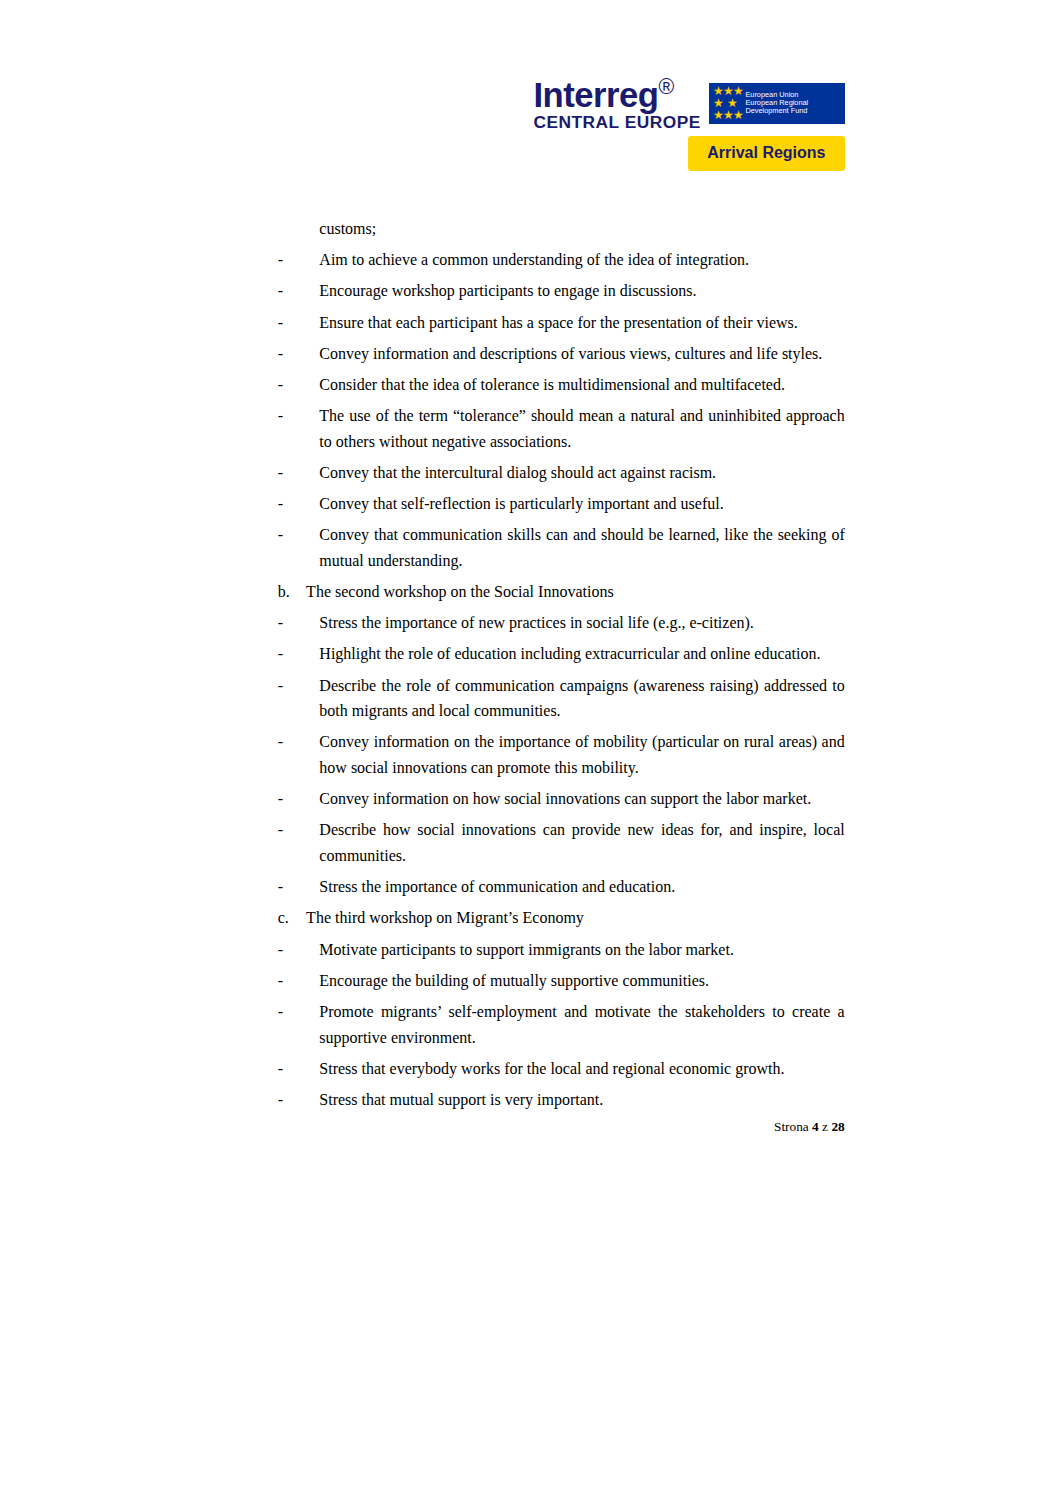Interreg®
CENTRAL EUROPE
★★★
★ ★
★★★
European Union
European Regional
Development Fund
Arrival Regions
customs;
Aim to achieve a common understanding of the idea of integration.
Encourage workshop participants to engage in discussions.
Ensure that each participant has a space for the presentation of their views.
Convey information and descriptions of various views, cultures and life styles.
Consider that the idea of tolerance is multidimensional and multifaceted.
The use of the term “tolerance” should mean a natural and uninhibited approach to others without negative associations.
Convey that the intercultural dialog should act against racism.
Convey that self-reflection is particularly important and useful.
Convey that communication skills can and should be learned, like the seeking of mutual understanding.
b. The second workshop on the Social Innovations
Stress the importance of new practices in social life (e.g., e-citizen).
Highlight the role of education including extracurricular and online education.
Describe the role of communication campaigns (awareness raising) addressed to both migrants and local communities.
Convey information on the importance of mobility (particular on rural areas) and how social innovations can promote this mobility.
Convey information on how social innovations can support the labor market.
Describe how social innovations can provide new ideas for, and inspire, local communities.
Stress the importance of communication and education.
c. The third workshop on Migrant’s Economy
Motivate participants to support immigrants on the labor market.
Encourage the building of mutually supportive communities.
Promote migrants’ self-employment and motivate the stakeholders to create a supportive environment.
Stress that everybody works for the local and regional economic growth.
Stress that mutual support is very important.
Strona 4 z 28